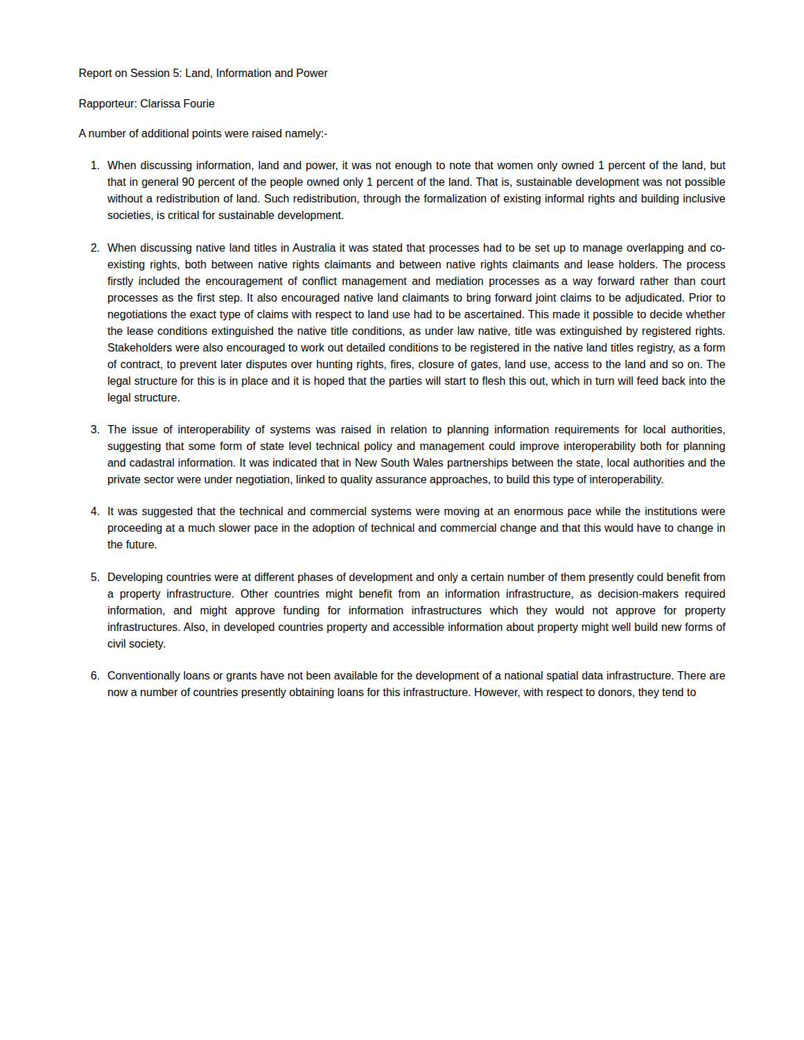Report on Session 5: Land, Information and Power
Rapporteur: Clarissa Fourie
A number of additional points were raised namely:-
When discussing information, land and power, it was not enough to note that women only owned 1 percent of the land, but that in general 90 percent of the people owned only 1 percent of the land. That is, sustainable development was not possible without a redistribution of land. Such redistribution, through the formalization of existing informal rights and building inclusive societies, is critical for sustainable development.
When discussing native land titles in Australia it was stated that processes had to be set up to manage overlapping and co-existing rights, both between native rights claimants and between native rights claimants and lease holders. The process firstly included the encouragement of conflict management and mediation processes as a way forward rather than court processes as the first step. It also encouraged native land claimants to bring forward joint claims to be adjudicated. Prior to negotiations the exact type of claims with respect to land use had to be ascertained. This made it possible to decide whether the lease conditions extinguished the native title conditions, as under law native, title was extinguished by registered rights. Stakeholders were also encouraged to work out detailed conditions to be registered in the native land titles registry, as a form of contract, to prevent later disputes over hunting rights, fires, closure of gates, land use, access to the land and so on. The legal structure for this is in place and it is hoped that the parties will start to flesh this out, which in turn will feed back into the legal structure.
The issue of interoperability of systems was raised in relation to planning information requirements for local authorities, suggesting that some form of state level technical policy and management could improve interoperability both for planning and cadastral information. It was indicated that in New South Wales partnerships between the state, local authorities and the private sector were under negotiation, linked to quality assurance approaches, to build this type of interoperability.
It was suggested that the technical and commercial systems were moving at an enormous pace while the institutions were proceeding at a much slower pace in the adoption of technical and commercial change and that this would have to change in the future.
Developing countries were at different phases of development and only a certain number of them presently could benefit from a property infrastructure. Other countries might benefit from an information infrastructure, as decision-makers required information, and might approve funding for information infrastructures which they would not approve for property infrastructures. Also, in developed countries property and accessible information about property might well build new forms of civil society.
Conventionally loans or grants have not been available for the development of a national spatial data infrastructure. There are now a number of countries presently obtaining loans for this infrastructure. However, with respect to donors, they tend to